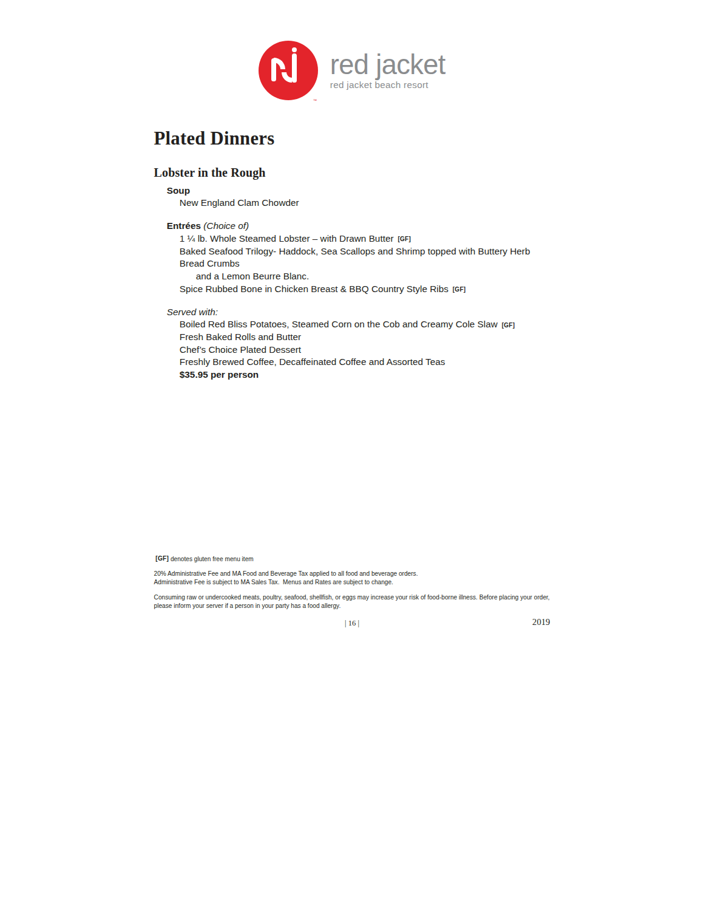red jacket red jacket beach resort ™
Plated Dinners
Lobster in the Rough
Soup
New England Clam Chowder
Entrées (Choice of)
1 ¼ lb. Whole Steamed Lobster – with Drawn Butter [GF]
Baked Seafood Trilogy- Haddock, Sea Scallops and Shrimp topped with Buttery Herb Bread Crumbs
and a Lemon Beurre Blanc.
Spice Rubbed Bone in Chicken Breast & BBQ Country Style Ribs [GF]
Served with:
Boiled Red Bliss Potatoes, Steamed Corn on the Cob and Creamy Cole Slaw [GF]
Fresh Baked Rolls and Butter
Chef’s Choice Plated Dessert
Freshly Brewed Coffee, Decaffeinated Coffee and Assorted Teas
$35.95 per person
[GF] denotes gluten free menu item
20% Administrative Fee and MA Food and Beverage Tax applied to all food and beverage orders.
Administrative Fee is subject to MA Sales Tax. Menus and Rates are subject to change.
Consuming raw or undercooked meats, poultry, seafood, shellfish, or eggs may increase your risk of food-borne illness. Before placing your order, please inform your server if a person in your party has a food allergy.
| 16 |
2019